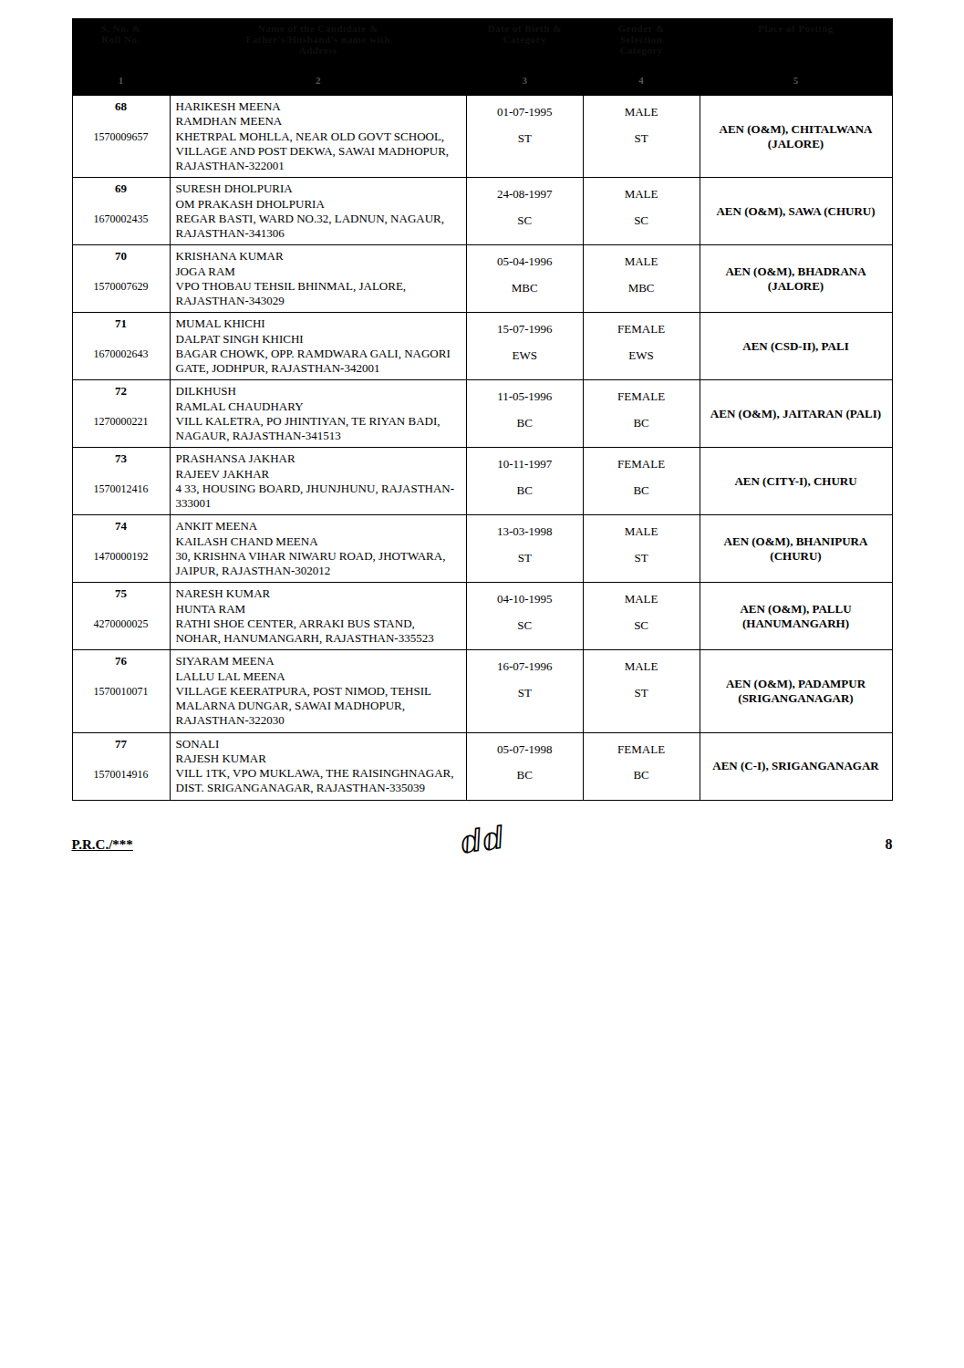| S. No. & Roll No. | Name of the Candidate & Father's/Husband's name with Address | Date of Birth & Category | Gender & Selection Category | Place of Posting |
| --- | --- | --- | --- | --- |
| 1 | 2 | 3 | 4 | 5 |
| 68 1570009657 | HARIKESH MEENA RAMDHAN MEENA KHETRPAL MOHLLA, NEAR OLD GOVT SCHOOL, VILLAGE AND POST DEKWA, SAWAI MADHOPUR, RAJASTHAN-322001 | 01-07-1995 ST | MALE ST | AEN (O&M), CHITALWANA (JALORE) |
| 69 1670002435 | SURESH DHOLPURIA OM PRAKASH DHOLPURIA REGAR BASTI, WARD NO.32, LADNUN, NAGAUR, RAJASTHAN-341306 | 24-08-1997 SC | MALE SC | AEN (O&M), SAWA (CHURU) |
| 70 1570007629 | KRISHANA KUMAR JOGA RAM VPO THOBAU TEHSIL BHINMAL, JALORE, RAJASTHAN-343029 | 05-04-1996 MBC | MALE MBC | AEN (O&M), BHADRANA (JALORE) |
| 71 1670002643 | MUMAL KHICHI DALPAT SINGH KHICHI BAGAR CHOWK, OPP. RAMDWARA GALI, NAGORI GATE, JODHPUR, RAJASTHAN-342001 | 15-07-1996 EWS | FEMALE EWS | AEN (CSD-II), PALI |
| 72 1270000221 | DILKHUSH RAMLAL CHAUDHARY VILL KALETRA, PO JHINTIYAN, TE RIYAN BADI, NAGAUR, RAJASTHAN-341513 | 11-05-1996 BC | FEMALE BC | AEN (O&M), JAITARAN (PALI) |
| 73 1570012416 | PRASHANSA JAKHAR RAJEEV JAKHAR 4 33, HOUSING BOARD, JHUNJHUNU, RAJASTHAN-333001 | 10-11-1997 BC | FEMALE BC | AEN (CITY-I), CHURU |
| 74 1470000192 | ANKIT MEENA KAILASH CHAND MEENA 30, KRISHNA VIHAR NIWARU ROAD, JHOTWARA, JAIPUR, RAJASTHAN-302012 | 13-03-1998 ST | MALE ST | AEN (O&M), BHANIPURA (CHURU) |
| 75 4270000025 | NARESH KUMAR HUNTA RAM RATHI SHOE CENTER, ARRAKI BUS STAND, NOHAR, HANUMANGARH, RAJASTHAN-335523 | 04-10-1995 SC | MALE SC | AEN (O&M), PALLU (HANUMANGARH) |
| 76 1570010071 | SIYARAM MEENA LALLU LAL MEENA VILLAGE KEERATPURA, POST NIMOD, TEHSIL MALARNA DUNGAR, SAWAI MADHOPUR, RAJASTHAN-322030 | 16-07-1996 ST | MALE ST | AEN (O&M), PADAMPUR (SRIGANGANAGAR) |
| 77 1570014916 | SONALI RAJESH KUMAR VILL 1TK, VPO MUKLAWA, THE RAISINGHNAGAR, DIST. SRIGANGANAGAR, RAJASTHAN-335039 | 05-07-1998 BC | FEMALE BC | AEN (C-I), SRIGANGANAGAR |
P.R.C./***
ⅆⅆ
8